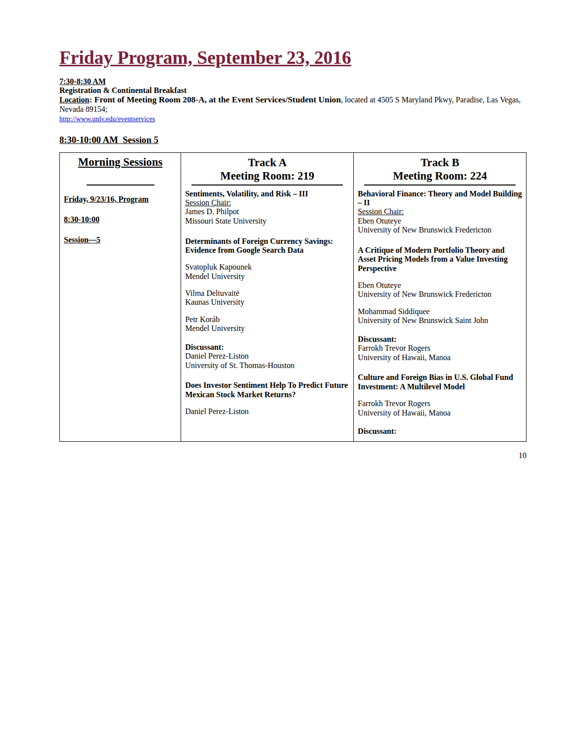Friday Program, September 23, 2016
7:30-8:30 AM
Registration & Continental Breakfast
Location: Front of Meeting Room 208-A, at the Event Services/Student Union, located at 4505 S Maryland Pkwy, Paradise, Las Vegas, Nevada 89154;
http://www.unlv.edu/eventservices
8:30-10:00 AM Session 5
| Morning Sessions Friday, 9/23/16, Program 8:30-10:00 Session—5 | Track A Meeting Room: 219 Sentiments, Volatility, and Risk – III Session Chair: James D. Philpot Missouri State University Determinants of Foreign Currency Savings: Evidence from Google Search Data Svatopluk Kapounek Mendel University Vilma Deltuvaitė Kaunas University Petr Koráb Mendel University Discussant: Daniel Perez-Liston University of St. Thomas-Houston Does Investor Sentiment Help To Predict Future Mexican Stock Market Returns? Daniel Perez-Liston | Track B Meeting Room: 224 Behavioral Finance: Theory and Model Building – II Session Chair: Eben Otuteye University of New Brunswick Fredericton A Critique of Modern Portfolio Theory and Asset Pricing Models from a Value Investing Perspective Eben Otuteye University of New Brunswick Fredericton Mohammad Siddiquee University of New Brunswick Saint John Discussant: Farrokh Trevor Rogers University of Hawaii, Manoa Culture and Foreign Bias in U.S. Global Fund Investment: A Multilevel Model Farrokh Trevor Rogers University of Hawaii, Manoa Discussant: |
10